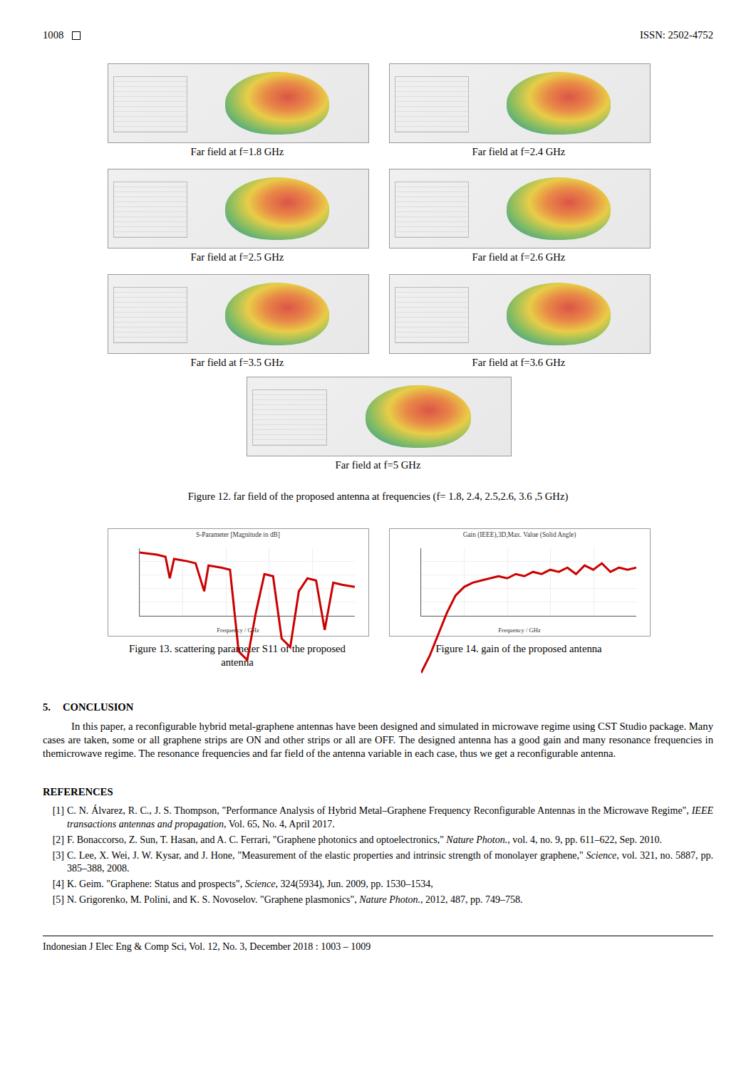1008
ISSN: 2502-4752
Far field at f=1.8 GHz
Far field at f=2.4 GHz
Far field at f=2.5 GHz
Far field at f=2.6 GHz
Far field at f=3.5 GHz
Far field at f=3.6 GHz
Far field at f=5 GHz
Figure 12. far field of the proposed antenna at frequencies (f= 1.8, 2.4, 2.5,2.6, 3.6 ,5 GHz)
S-Parameter [Magnitude in dB]
Frequency / GHz
Figure 13. scattering parameter S11 of the proposed
antenna
Gain (IEEE),3D,Max. Value (Solid Angle)
Frequency / GHz
Figure 14. gain of the proposed antenna
5. CONCLUSION
In this paper, a reconfigurable hybrid metal-graphene antennas have been designed and simulated in microwave regime using CST Studio package. Many cases are taken, some or all graphene strips are ON and other strips or all are OFF. The designed antenna has a good gain and many resonance frequencies in themicrowave regime. The resonance frequencies and far field of the antenna variable in each case, thus we get a reconfigurable antenna.
REFERENCES
C. N. Álvarez, R. C., J. S. Thompson, "Performance Analysis of Hybrid Metal–Graphene Frequency Reconfigurable Antennas in the Microwave Regime", IEEE transactions antennas and propagation, Vol. 65, No. 4, April 2017.
F. Bonaccorso, Z. Sun, T. Hasan, and A. C. Ferrari, "Graphene photonics and optoelectronics," Nature Photon., vol. 4, no. 9, pp. 611–622, Sep. 2010.
C. Lee, X. Wei, J. W. Kysar, and J. Hone, "Measurement of the elastic properties and intrinsic strength of monolayer graphene," Science, vol. 321, no. 5887, pp. 385–388, 2008.
K. Geim. "Graphene: Status and prospects", Science, 324(5934), Jun. 2009, pp. 1530–1534,
N. Grigorenko, M. Polini, and K. S. Novoselov. "Graphene plasmonics", Nature Photon., 2012, 487, pp. 749–758.
Indonesian J Elec Eng & Comp Sci, Vol. 12, No. 3, December 2018 : 1003 – 1009